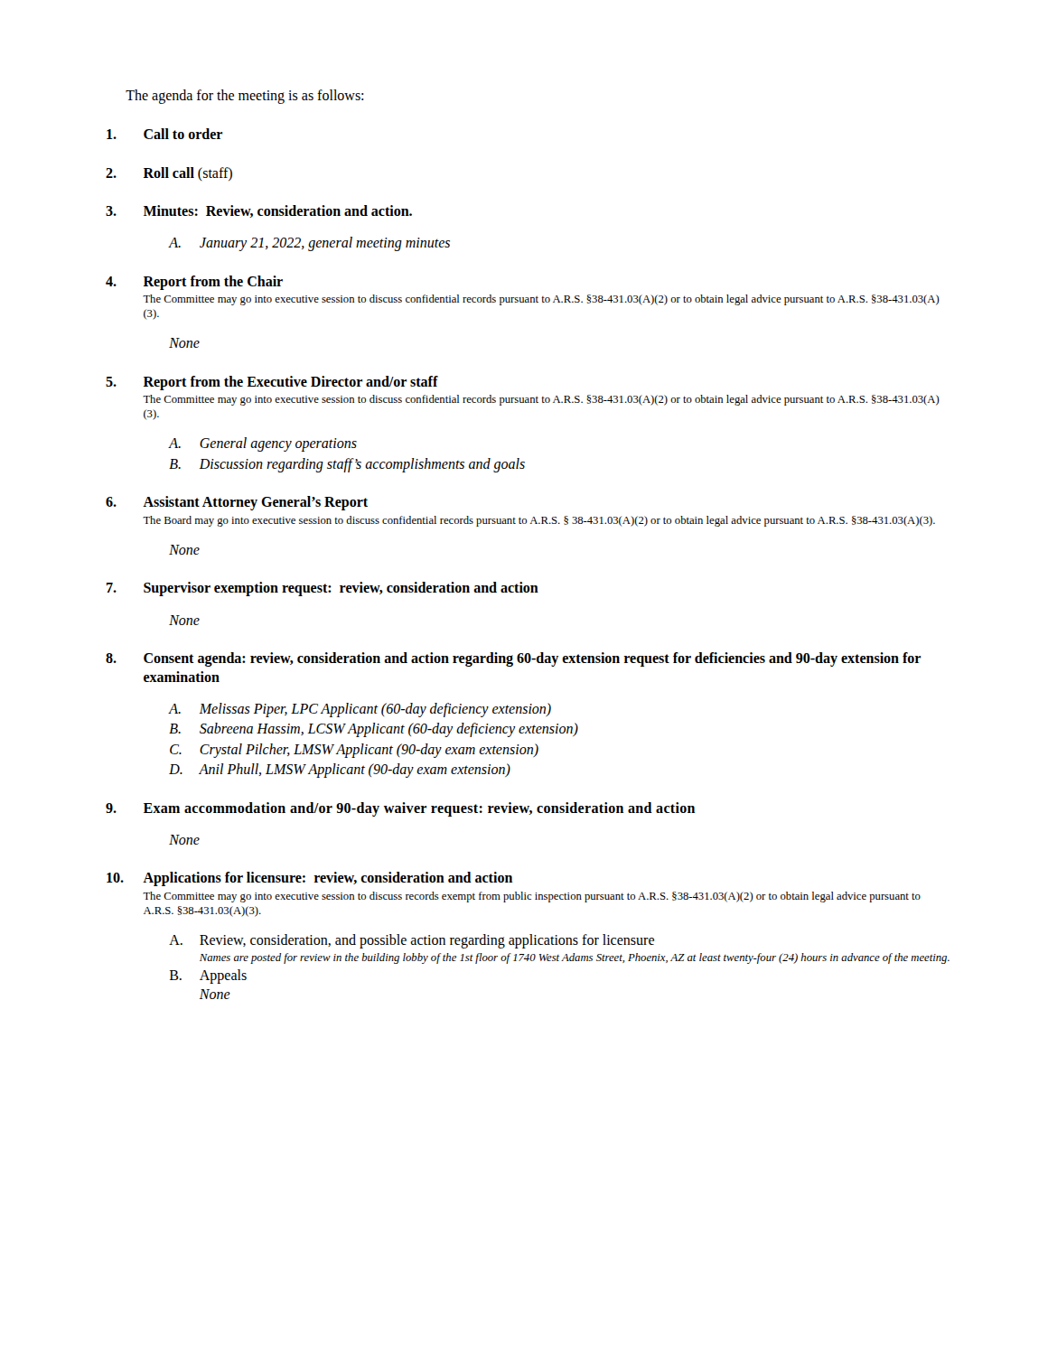The agenda for the meeting is as follows:
Call to order
Roll call (staff)
Minutes: Review, consideration and action.
January 21, 2022, general meeting minutes
Report from the Chair
The Committee may go into executive session to discuss confidential records pursuant to A.R.S. §38-431.03(A)(2) or to obtain legal advice pursuant to A.R.S. §38-431.03(A)(3).
None
Report from the Executive Director and/or staff
The Committee may go into executive session to discuss confidential records pursuant to A.R.S. §38-431.03(A)(2) or to obtain legal advice pursuant to A.R.S. §38-431.03(A)(3).
General agency operations
Discussion regarding staff’s accomplishments and goals
Assistant Attorney General’s Report
The Board may go into executive session to discuss confidential records pursuant to A.R.S. § 38-431.03(A)(2) or to obtain legal advice pursuant to A.R.S. §38-431.03(A)(3).
None
Supervisor exemption request: review, consideration and action
None
Consent agenda: review, consideration and action regarding 60-day extension request for deficiencies and 90-day extension for examination
Melissas Piper, LPC Applicant (60-day deficiency extension)
Sabreena Hassim, LCSW Applicant (60-day deficiency extension)
Crystal Pilcher, LMSW Applicant (90-day exam extension)
Anil Phull, LMSW Applicant (90-day exam extension)
Exam accommodation and/or 90-day waiver request: review, consideration and action
None
Applications for licensure: review, consideration and action
The Committee may go into executive session to discuss records exempt from public inspection pursuant to A.R.S. §38-431.03(A)(2) or to obtain legal advice pursuant to A.R.S. §38-431.03(A)(3).
Review, consideration, and possible action regarding applications for licensure
Names are posted for review in the building lobby of the 1st floor of 1740 West Adams Street, Phoenix, AZ at least twenty-four (24) hours in advance of the meeting.
Appeals
None